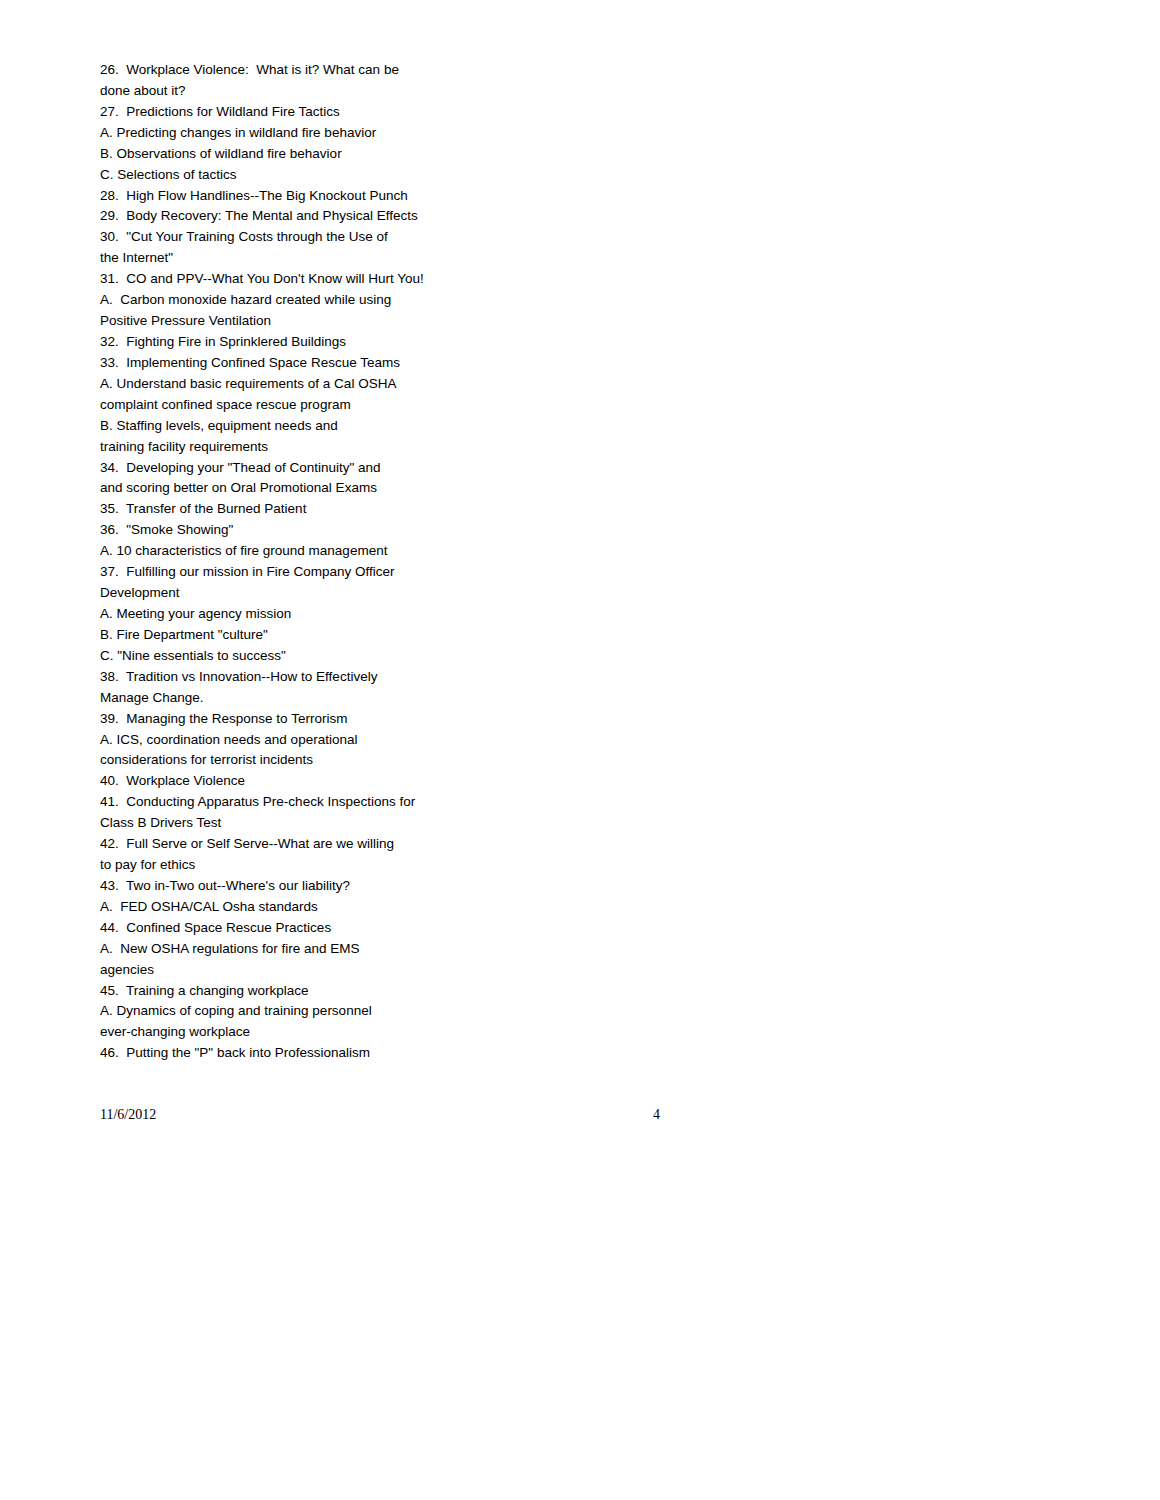26. Workplace Violence: What is it? What can be
done about it?
27. Predictions for Wildland Fire Tactics
A. Predicting changes in wildland fire behavior
B. Observations of wildland fire behavior
C. Selections of tactics
28. High Flow Handlines--The Big Knockout Punch
29. Body Recovery: The Mental and Physical Effects
30. "Cut Your Training Costs through the Use of
the Internet"
31. CO and PPV--What You Don't Know will Hurt You!
A. Carbon monoxide hazard created while using
Positive Pressure Ventilation
32. Fighting Fire in Sprinklered Buildings
33. Implementing Confined Space Rescue Teams
A. Understand basic requirements of a Cal OSHA
complaint confined space rescue program
B. Staffing levels, equipment needs and
training facility requirements
34. Developing your "Thead of Continuity" and
and scoring better on Oral Promotional Exams
35. Transfer of the Burned Patient
36. "Smoke Showing"
A. 10 characteristics of fire ground management
37. Fulfilling our mission in Fire Company Officer
Development
A. Meeting your agency mission
B. Fire Department "culture"
C. "Nine essentials to success"
38. Tradition vs Innovation--How to Effectively
Manage Change.
39. Managing the Response to Terrorism
A. ICS, coordination needs and operational
considerations for terrorist incidents
40. Workplace Violence
41. Conducting Apparatus Pre-check Inspections for
Class B Drivers Test
42. Full Serve or Self Serve--What are we willing
to pay for ethics
43. Two in-Two out--Where's our liability?
A. FED OSHA/CAL Osha standards
44. Confined Space Rescue Practices
A. New OSHA regulations for fire and EMS
agencies
45. Training a changing workplace
A. Dynamics of coping and training personnel
ever-changing workplace
46. Putting the "P" back into Professionalism
11/6/2012 4